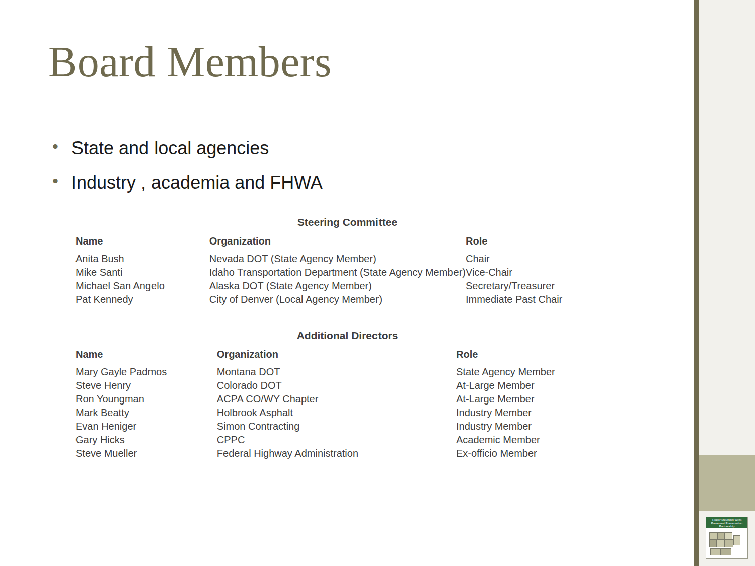Board Members
State and local agencies
Industry , academia and FHWA
Steering Committee
| Name | Organization | Role |
| --- | --- | --- |
| Anita Bush | Nevada DOT (State Agency Member) | Chair |
| Mike Santi | Idaho Transportation Department (State Agency Member) | Vice-Chair |
| Michael San Angelo | Alaska DOT (State Agency Member) | Secretary/Treasurer |
| Pat Kennedy | City of Denver (Local Agency Member) | Immediate Past Chair |
Additional Directors
| Name | Organization | Role |
| --- | --- | --- |
| Mary Gayle Padmos | Montana DOT | State Agency Member |
| Steve Henry | Colorado DOT | At-Large Member |
| Ron Youngman | ACPA CO/WY Chapter | At-Large Member |
| Mark Beatty | Holbrook Asphalt | Industry Member |
| Evan Heniger | Simon Contracting | Industry Member |
| Gary Hicks | CPPC | Academic Member |
| Steve Mueller | Federal Highway Administration | Ex-officio Member |
Rocky Mountain West
Pavement Preservation Partnership